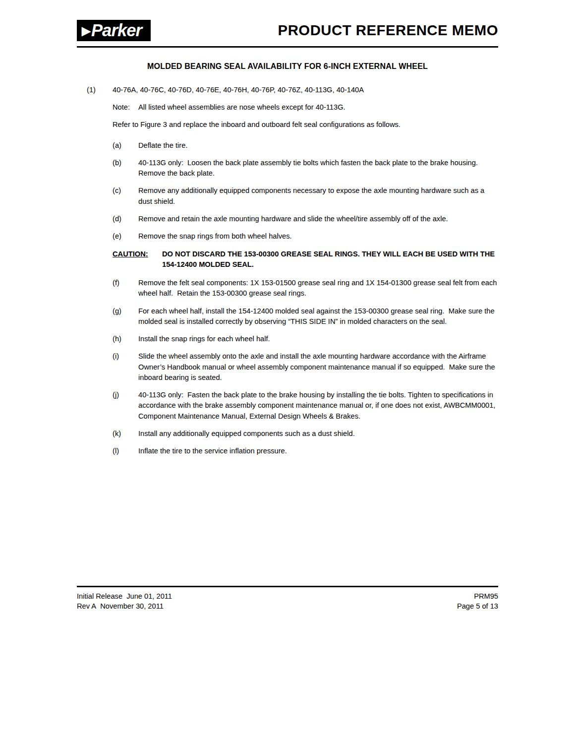▸Parker
PRODUCT REFERENCE MEMO
MOLDED BEARING SEAL AVAILABILITY FOR 6-INCH EXTERNAL WHEEL
(1)
40-76A, 40-76C, 40-76D, 40-76E, 40-76H, 40-76P, 40-76Z, 40-113G, 40-140A
Note:
All listed wheel assemblies are nose wheels except for 40-113G.
Refer to Figure 3 and replace the inboard and outboard felt seal configurations as follows.
(a)
Deflate the tire.
(b)
40-113G only: Loosen the back plate assembly tie bolts which fasten the back plate to the brake housing. Remove the back plate.
(c)
Remove any additionally equipped components necessary to expose the axle mounting hardware such as a dust shield.
(d)
Remove and retain the axle mounting hardware and slide the wheel/tire assembly off of the axle.
(e)
Remove the snap rings from both wheel halves.
CAUTION:
DO NOT DISCARD THE 153-00300 GREASE SEAL RINGS. THEY WILL EACH BE USED WITH THE 154-12400 MOLDED SEAL.
(f)
Remove the felt seal components: 1X 153-01500 grease seal ring and 1X 154-01300 grease seal felt from each wheel half. Retain the 153-00300 grease seal rings.
(g)
For each wheel half, install the 154-12400 molded seal against the 153-00300 grease seal ring. Make sure the molded seal is installed correctly by observing “THIS SIDE IN” in molded characters on the seal.
(h)
Install the snap rings for each wheel half.
(i)
Slide the wheel assembly onto the axle and install the axle mounting hardware accordance with the Airframe Owner’s Handbook manual or wheel assembly component maintenance manual if so equipped. Make sure the inboard bearing is seated.
(j)
40-113G only: Fasten the back plate to the brake housing by installing the tie bolts. Tighten to specifications in accordance with the brake assembly component maintenance manual or, if one does not exist, AWBCMM0001, Component Maintenance Manual, External Design Wheels & Brakes.
(k)
Install any additionally equipped components such as a dust shield.
(l)
Inflate the tire to the service inflation pressure.
Initial Release June 01, 2011
Rev A November 30, 2011
PRM95
Page 5 of 13